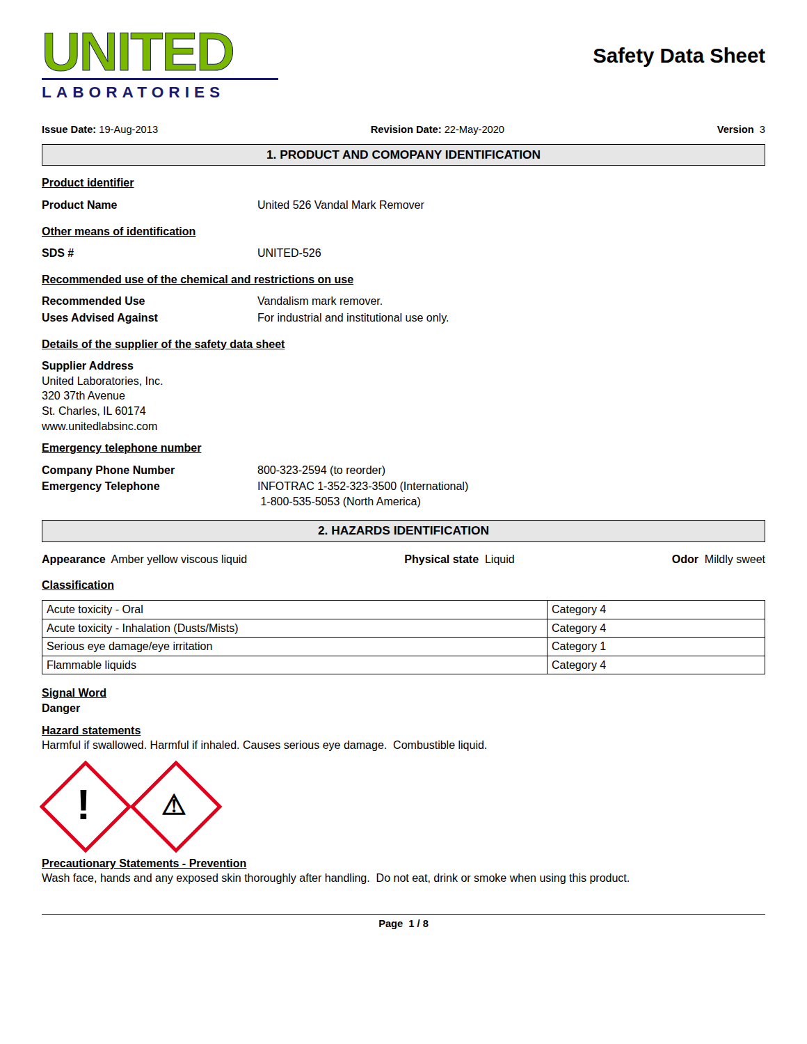UNITED
LABORATORIES
Safety Data Sheet
Issue Date: 19-Aug-2013
Revision Date: 22-May-2020
Version 3
1. PRODUCT AND COMOPANY IDENTIFICATION
Product identifier
| Product Name | United 526 Vandal Mark Remover |
Other means of identification
| SDS # | UNITED-526 |
Recommended use of the chemical and restrictions on use
| Recommended Use | Vandalism mark remover. |
| Uses Advised Against | For industrial and institutional use only. |
Details of the supplier of the safety data sheet
Supplier Address
United Laboratories, Inc.
320 37th Avenue
St. Charles, IL 60174
www.unitedlabsinc.com
Emergency telephone number
| Company Phone Number | 800-323-2594 (to reorder) |
| Emergency Telephone | INFOTRAC 1-352-323-3500 (International) 1-800-535-5053 (North America) |
2. HAZARDS IDENTIFICATION
Appearance Amber yellow viscous liquid
Physical state Liquid
Odor Mildly sweet
Classification
| Acute toxicity - Oral | Category 4 |
| Acute toxicity - Inhalation (Dusts/Mists) | Category 4 |
| Serious eye damage/eye irritation | Category 1 |
| Flammable liquids | Category 4 |
Signal Word
Danger
Hazard statements
Harmful if swallowed. Harmful if inhaled. Causes serious eye damage. Combustible liquid.
!
⚠
Precautionary Statements - Prevention
Wash face, hands and any exposed skin thoroughly after handling. Do not eat, drink or smoke when using this product.
Page 1 / 8